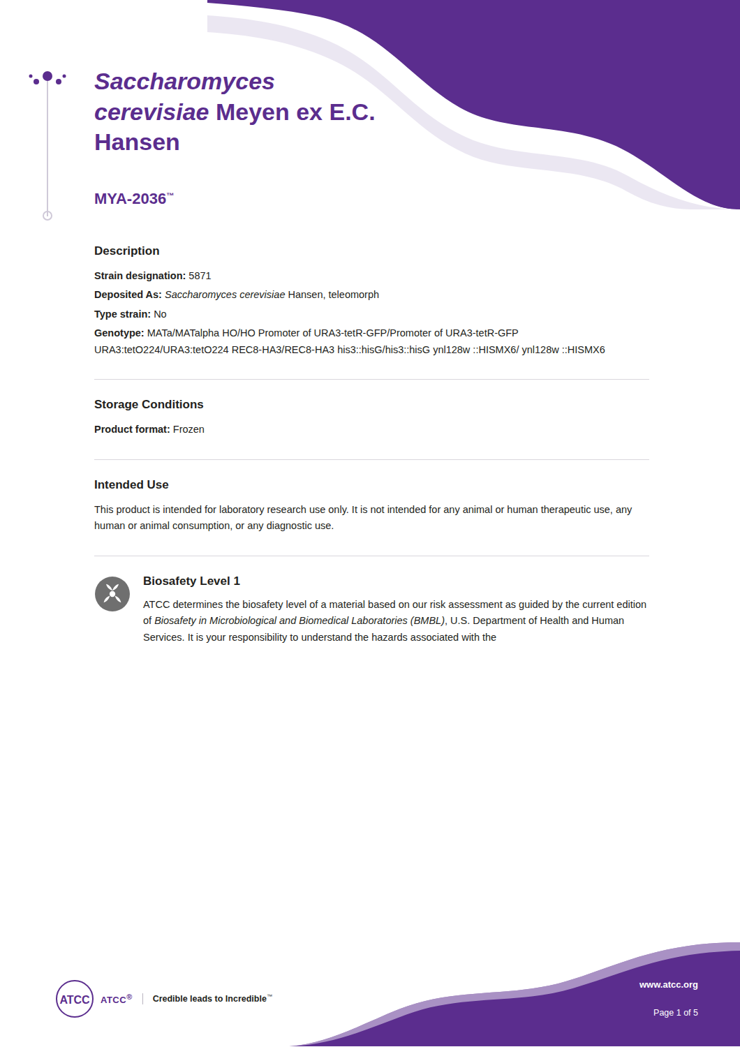Product Sheet
Saccharomyces cerevisiae Meyen ex E.C. Hansen
MYA-2036™
Description
Strain designation: 5871
Deposited As: Saccharomyces cerevisiae Hansen, teleomorph
Type strain: No
Genotype: MATa/MATalpha HO/HO Promoter of URA3-tetR-GFP/Promoter of URA3-tetR-GFP URA3:tetO224/URA3:tetO224 REC8-HA3/REC8-HA3 his3::hisG/his3::hisG ynl128w ::HISMX6/ ynl128w ::HISMX6
Storage Conditions
Product format: Frozen
Intended Use
This product is intended for laboratory research use only. It is not intended for any animal or human therapeutic use, any human or animal consumption, or any diagnostic use.
Biosafety Level 1
ATCC determines the biosafety level of a material based on our risk assessment as guided by the current edition of Biosafety in Microbiological and Biomedical Laboratories (BMBL), U.S. Department of Health and Human Services. It is your responsibility to understand the hazards associated with the
ATCC
ATCC®
Credible leads to Incredible™
www.atcc.org
Page 1 of 5